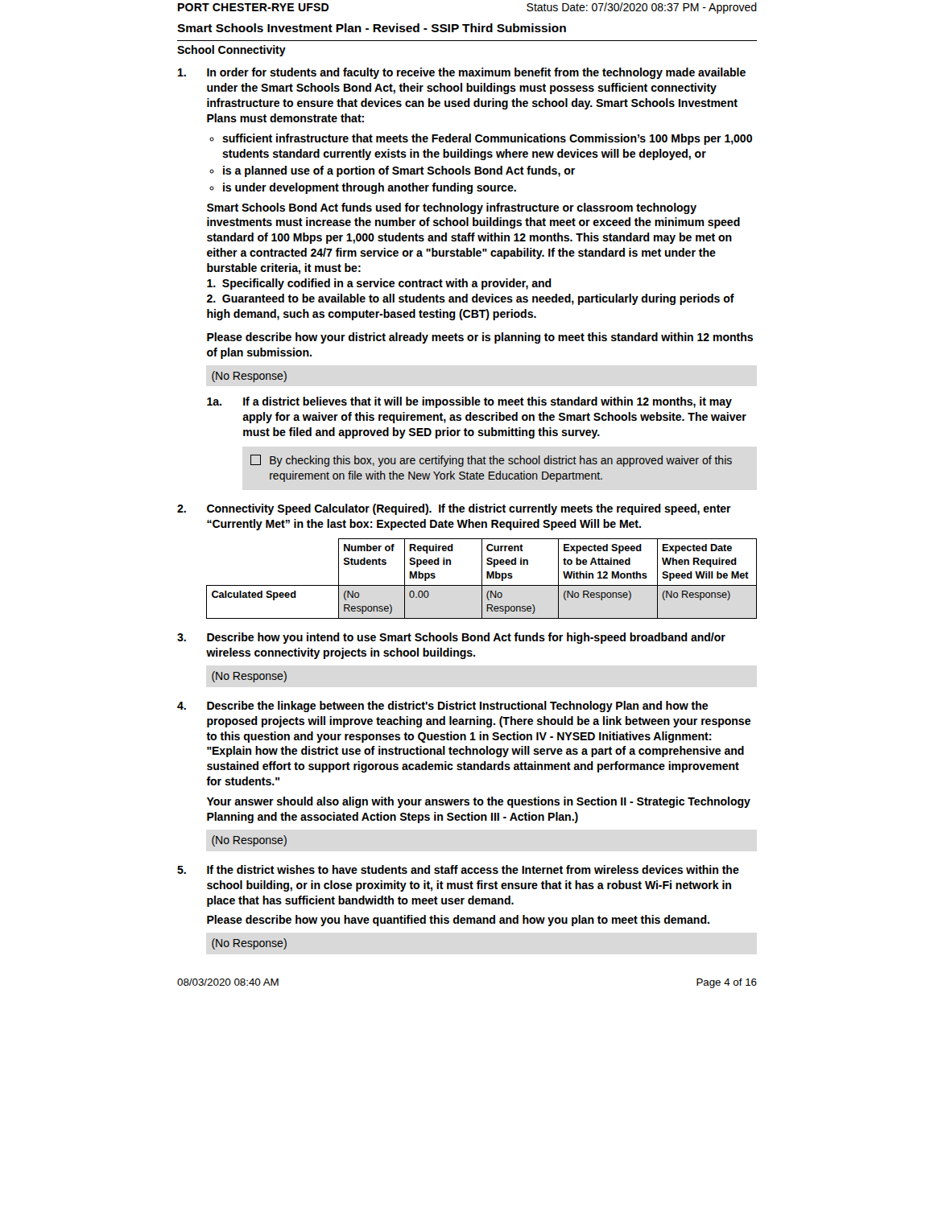PORT CHESTER-RYE UFSD Status Date: 07/30/2020 08:37 PM - Approved
Smart Schools Investment Plan - Revised - SSIP Third Submission
School Connectivity
1.
In order for students and faculty to receive the maximum benefit from the technology made available under the Smart Schools Bond Act, their school buildings must possess sufficient connectivity infrastructure to ensure that devices can be used during the school day. Smart Schools Investment Plans must demonstrate that:
sufficient infrastructure that meets the Federal Communications Commission’s 100 Mbps per 1,000 students standard currently exists in the buildings where new devices will be deployed, or
is a planned use of a portion of Smart Schools Bond Act funds, or
is under development through another funding source.
Smart Schools Bond Act funds used for technology infrastructure or classroom technology investments must increase the number of school buildings that meet or exceed the minimum speed standard of 100 Mbps per 1,000 students and staff within 12 months. This standard may be met on either a contracted 24/7 firm service or a "burstable" capability. If the standard is met under the burstable criteria, it must be:
1. Specifically codified in a service contract with a provider, and
2. Guaranteed to be available to all students and devices as needed, particularly during periods of high demand, such as computer-based testing (CBT) periods.
Please describe how your district already meets or is planning to meet this standard within 12 months of plan submission.
(No Response)
1a.
If a district believes that it will be impossible to meet this standard within 12 months, it may apply for a waiver of this requirement, as described on the Smart Schools website. The waiver must be filed and approved by SED prior to submitting this survey.
By checking this box, you are certifying that the school district has an approved waiver of this requirement on file with the New York State Education Department.
2.
Connectivity Speed Calculator (Required). If the district currently meets the required speed, enter “Currently Met” in the last box: Expected Date When Required Speed Will be Met.
| | Number of Students | Required Speed in Mbps | Current Speed in Mbps | Expected Speed to be Attained Within 12 Months | Expected Date When Required Speed Will be Met |
| --- | --- | --- | --- | --- | --- |
| Calculated Speed | (No Response) | 0.00 | (No Response) | (No Response) | (No Response) |
3.
Describe how you intend to use Smart Schools Bond Act funds for high-speed broadband and/or wireless connectivity projects in school buildings.
(No Response)
4.
Describe the linkage between the district's District Instructional Technology Plan and how the proposed projects will improve teaching and learning. (There should be a link between your response to this question and your responses to Question 1 in Section IV - NYSED Initiatives Alignment: "Explain how the district use of instructional technology will serve as a part of a comprehensive and sustained effort to support rigorous academic standards attainment and performance improvement for students."
Your answer should also align with your answers to the questions in Section II - Strategic Technology Planning and the associated Action Steps in Section III - Action Plan.)
(No Response)
5.
If the district wishes to have students and staff access the Internet from wireless devices within the school building, or in close proximity to it, it must first ensure that it has a robust Wi-Fi network in place that has sufficient bandwidth to meet user demand.
Please describe how you have quantified this demand and how you plan to meet this demand.
(No Response)
08/03/2020 08:40 AM Page 4 of 16